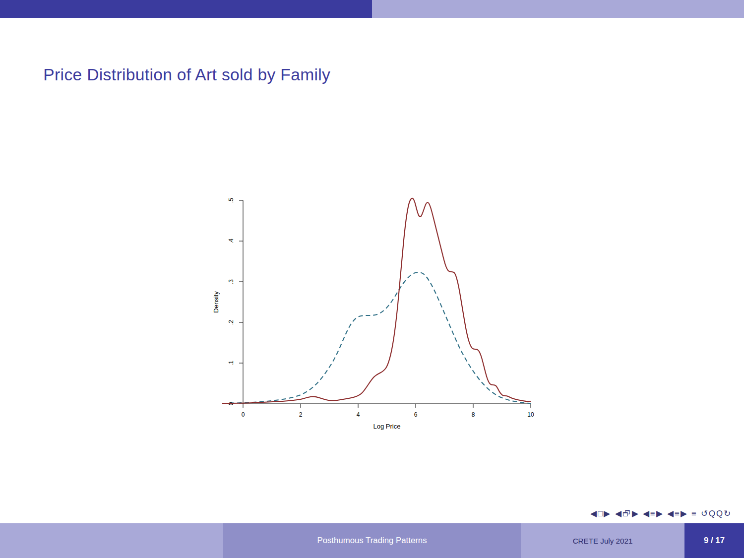Price Distribution of Art sold by Family
Density of log price Two kernel density curves over log price from 0 to 10. A solid dark red curve peaks near log price 5 at about 0.51 density. A dashed teal curve has a shoulder near log price 3.8 at about 0.26 and peaks near log price 5 at about 0.33. 0 .1 .2 .3 .4 .5 Density 0 2 4 6 8 10 Log Price
◀□▶ ◀🗗▶ ◀≡▶ ◀≡▶ ≡ ↺QQ↻
Posthumous Trading Patterns
CRETE July 2021
9 / 17